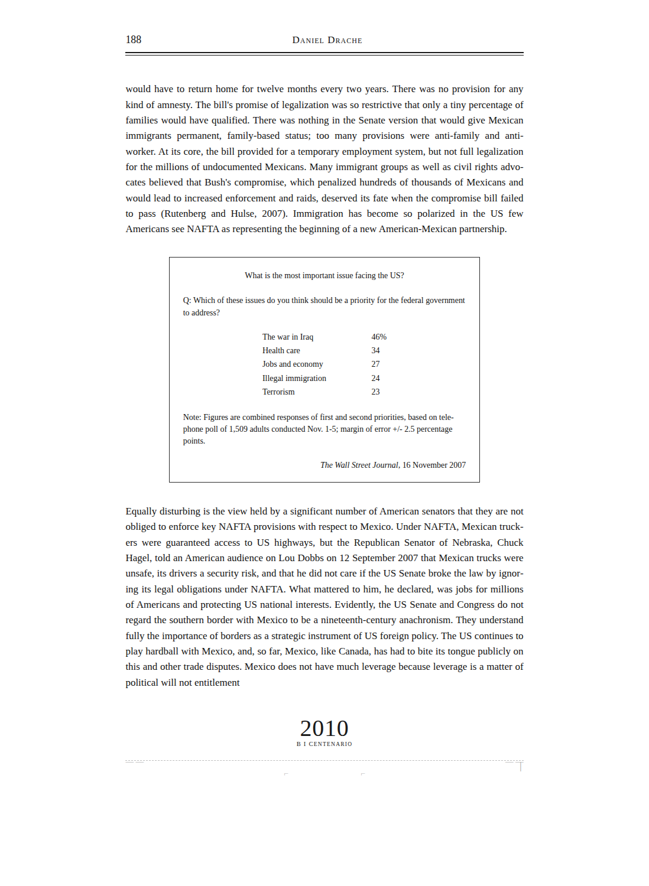188 Daniel Drache
would have to return home for twelve months every two years. There was no provision for any kind of amnesty. The bill's promise of legalization was so restrictive that only a tiny percentage of families would have qualified. There was nothing in the Senate version that would give Mexican immigrants permanent, family-based status; too many provisions were anti-family and anti-worker. At its core, the bill provided for a temporary employment system, but not full legalization for the millions of undocumented Mexicans. Many immigrant groups as well as civil rights advocates believed that Bush's compromise, which penalized hundreds of thousands of Mexicans and would lead to increased enforcement and raids, deserved its fate when the compromise bill failed to pass (Rutenberg and Hulse, 2007). Immigration has become so polarized in the US few Americans see NAFTA as representing the beginning of a new American-Mexican partnership.
What is the most important issue facing the US?
Q: Which of these issues do you think should be a priority for the federal government to address?
| The war in Iraq | 46% |
| Health care | 34 |
| Jobs and economy | 27 |
| Illegal immigration | 24 |
| Terrorism | 23 |
Note: Figures are combined responses of first and second priorities, based on telephone poll of 1,509 adults conducted Nov. 1-5; margin of error +/- 2.5 percentage points.
The Wall Street Journal, 16 November 2007
Equally disturbing is the view held by a significant number of American senators that they are not obliged to enforce key NAFTA provisions with respect to Mexico. Under NAFTA, Mexican truckers were guaranteed access to US highways, but the Republican Senator of Nebraska, Chuck Hagel, told an American audience on Lou Dobbs on 12 September 2007 that Mexican trucks were unsafe, its drivers a security risk, and that he did not care if the US Senate broke the law by ignoring its legal obligations under NAFTA. What mattered to him, he declared, was jobs for millions of Americans and protecting US national interests. Evidently, the US Senate and Congress do not regard the southern border with Mexico to be a nineteenth-century anachronism. They understand fully the importance of borders as a strategic instrument of US foreign policy. The US continues to play hardball with Mexico, and, so far, Mexico, like Canada, has had to bite its tongue publicly on this and other trade disputes. Mexico does not have much leverage because leverage is a matter of political will not entitlement
2010
B I CENTENARIO
— —
— —
⌐⌐
|